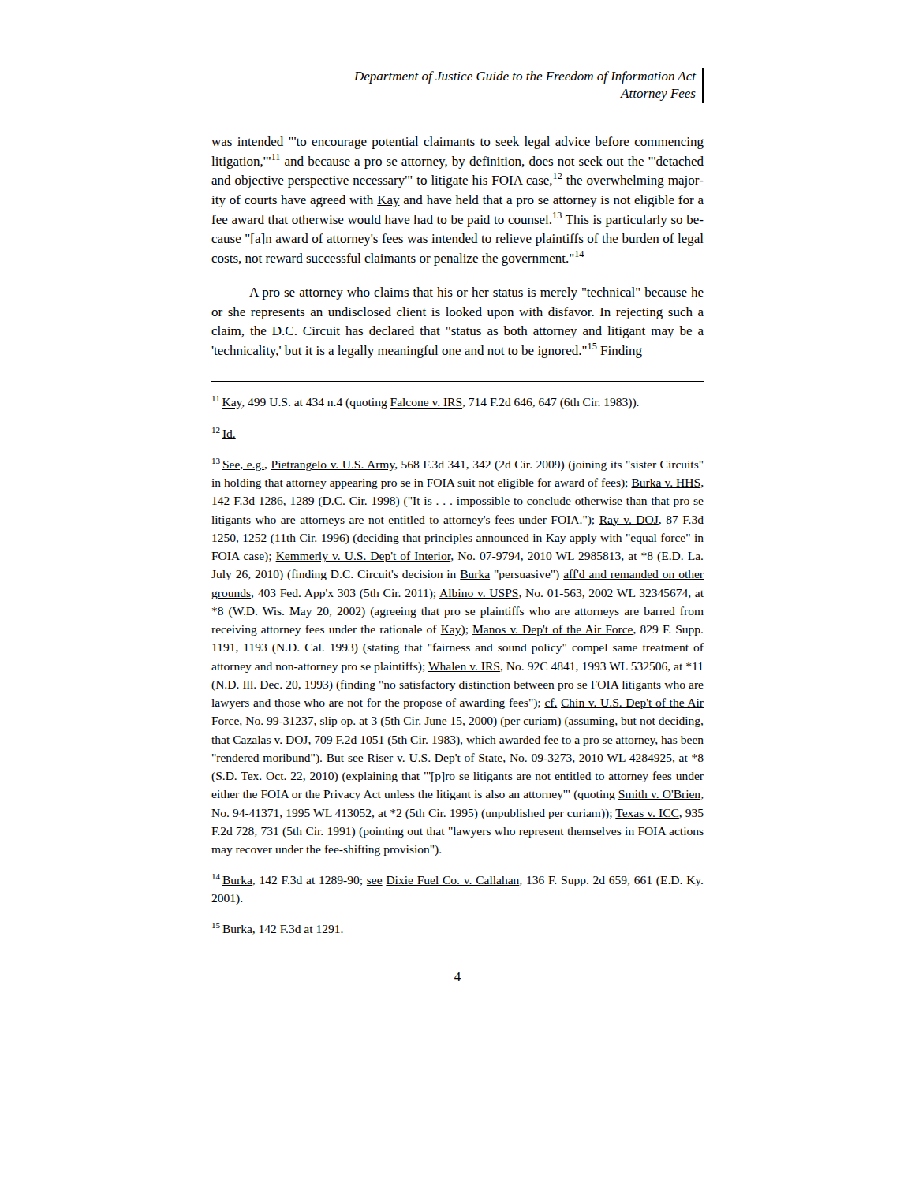Department of Justice Guide to the Freedom of Information Act Attorney Fees
was intended "'to encourage potential claimants to seek legal advice before commencing litigation,'"11 and because a pro se attorney, by definition, does not seek out the "'detached and objective perspective necessary'" to litigate his FOIA case,12 the overwhelming majority of courts have agreed with Kay and have held that a pro se attorney is not eligible for a fee award that otherwise would have had to be paid to counsel.13 This is particularly so because "[a]n award of attorney's fees was intended to relieve plaintiffs of the burden of legal costs, not reward successful claimants or penalize the government."14
A pro se attorney who claims that his or her status is merely "technical" because he or she represents an undisclosed client is looked upon with disfavor. In rejecting such a claim, the D.C. Circuit has declared that "status as both attorney and litigant may be a 'technicality,' but it is a legally meaningful one and not to be ignored."15 Finding
11 Kay, 499 U.S. at 434 n.4 (quoting Falcone v. IRS, 714 F.2d 646, 647 (6th Cir. 1983)).
12 Id.
13 See, e.g., Pietrangelo v. U.S. Army, 568 F.3d 341, 342 (2d Cir. 2009) (joining its "sister Circuits" in holding that attorney appearing pro se in FOIA suit not eligible for award of fees); Burka v. HHS, 142 F.3d 1286, 1289 (D.C. Cir. 1998) ("It is . . . impossible to conclude otherwise than that pro se litigants who are attorneys are not entitled to attorney's fees under FOIA."); Ray v. DOJ, 87 F.3d 1250, 1252 (11th Cir. 1996) (deciding that principles announced in Kay apply with "equal force" in FOIA case); Kemmerly v. U.S. Dep't of Interior, No. 07-9794, 2010 WL 2985813, at *8 (E.D. La. July 26, 2010) (finding D.C. Circuit's decision in Burka "persuasive") aff'd and remanded on other grounds, 403 Fed. App'x 303 (5th Cir. 2011); Albino v. USPS, No. 01-563, 2002 WL 32345674, at *8 (W.D. Wis. May 20, 2002) (agreeing that pro se plaintiffs who are attorneys are barred from receiving attorney fees under the rationale of Kay); Manos v. Dep't of the Air Force, 829 F. Supp. 1191, 1193 (N.D. Cal. 1993) (stating that "fairness and sound policy" compel same treatment of attorney and non-attorney pro se plaintiffs); Whalen v. IRS, No. 92C 4841, 1993 WL 532506, at *11 (N.D. Ill. Dec. 20, 1993) (finding "no satisfactory distinction between pro se FOIA litigants who are lawyers and those who are not for the propose of awarding fees"); cf. Chin v. U.S. Dep't of the Air Force, No. 99-31237, slip op. at 3 (5th Cir. June 15, 2000) (per curiam) (assuming, but not deciding, that Cazalas v. DOJ, 709 F.2d 1051 (5th Cir. 1983), which awarded fee to a pro se attorney, has been "rendered moribund"). But see Riser v. U.S. Dep't of State, No. 09-3273, 2010 WL 4284925, at *8 (S.D. Tex. Oct. 22, 2010) (explaining that "'[p]ro se litigants are not entitled to attorney fees under either the FOIA or the Privacy Act unless the litigant is also an attorney'" (quoting Smith v. O'Brien, No. 94-41371, 1995 WL 413052, at *2 (5th Cir. 1995) (unpublished per curiam)); Texas v. ICC, 935 F.2d 728, 731 (5th Cir. 1991) (pointing out that "lawyers who represent themselves in FOIA actions may recover under the fee-shifting provision").
14 Burka, 142 F.3d at 1289-90; see Dixie Fuel Co. v. Callahan, 136 F. Supp. 2d 659, 661 (E.D. Ky. 2001).
15 Burka, 142 F.3d at 1291.
4